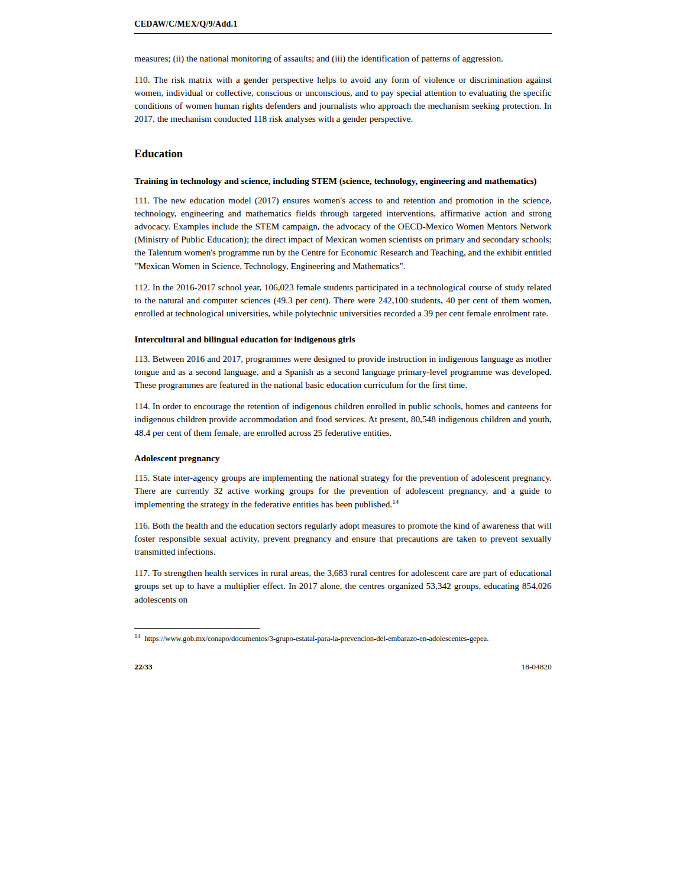CEDAW/C/MEX/Q/9/Add.1
measures; (ii) the national monitoring of assaults; and (iii) the identification of patterns of aggression.
110. The risk matrix with a gender perspective helps to avoid any form of violence or discrimination against women, individual or collective, conscious or unconscious, and to pay special attention to evaluating the specific conditions of women human rights defenders and journalists who approach the mechanism seeking protection. In 2017, the mechanism conducted 118 risk analyses with a gender perspective.
Education
Training in technology and science, including STEM (science, technology, engineering and mathematics)
111. The new education model (2017) ensures women's access to and retention and promotion in the science, technology, engineering and mathematics fields through targeted interventions, affirmative action and strong advocacy. Examples include the STEM campaign, the advocacy of the OECD-Mexico Women Mentors Network (Ministry of Public Education); the direct impact of Mexican women scientists on primary and secondary schools; the Talentum women's programme run by the Centre for Economic Research and Teaching, and the exhibit entitled "Mexican Women in Science, Technology, Engineering and Mathematics".
112. In the 2016-2017 school year, 106,023 female students participated in a technological course of study related to the natural and computer sciences (49.3 per cent). There were 242,100 students, 40 per cent of them women, enrolled at technological universities, while polytechnic universities recorded a 39 per cent female enrolment rate.
Intercultural and bilingual education for indigenous girls
113. Between 2016 and 2017, programmes were designed to provide instruction in indigenous language as mother tongue and as a second language, and a Spanish as a second language primary-level programme was developed. These programmes are featured in the national basic education curriculum for the first time.
114. In order to encourage the retention of indigenous children enrolled in public schools, homes and canteens for indigenous children provide accommodation and food services. At present, 80,548 indigenous children and youth, 48.4 per cent of them female, are enrolled across 25 federative entities.
Adolescent pregnancy
115. State inter-agency groups are implementing the national strategy for the prevention of adolescent pregnancy. There are currently 32 active working groups for the prevention of adolescent pregnancy, and a guide to implementing the strategy in the federative entities has been published.14
116. Both the health and the education sectors regularly adopt measures to promote the kind of awareness that will foster responsible sexual activity, prevent pregnancy and ensure that precautions are taken to prevent sexually transmitted infections.
117. To strengthen health services in rural areas, the 3,683 rural centres for adolescent care are part of educational groups set up to have a multiplier effect. In 2017 alone, the centres organized 53,342 groups, educating 854,026 adolescents on
14 https://www.gob.mx/conapo/documentos/3-grupo-estatal-para-la-prevencion-del-embarazo-en-adolescentes-gepea.
22/33 18-04820